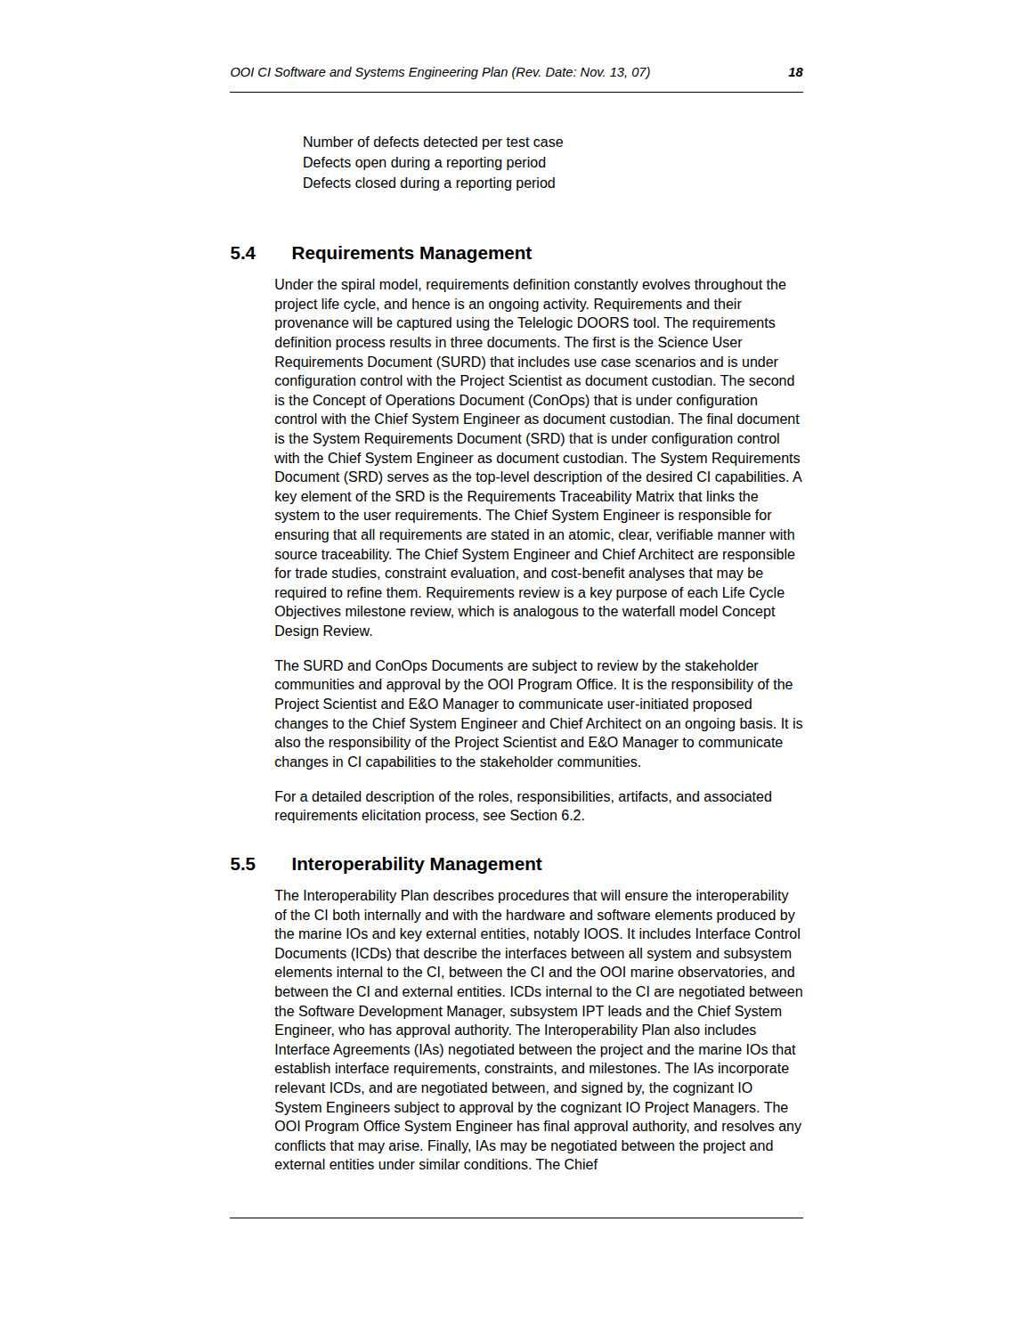OOI CI Software and Systems Engineering Plan (Rev. Date: Nov. 13, 07)
18
Number of defects detected per test case
Defects open during a reporting period
Defects closed during a reporting period
5.4 Requirements Management
Under the spiral model, requirements definition constantly evolves throughout the project life cycle, and hence is an ongoing activity. Requirements and their provenance will be captured using the Telelogic DOORS tool. The requirements definition process results in three documents. The first is the Science User Requirements Document (SURD) that includes use case scenarios and is under configuration control with the Project Scientist as document custodian. The second is the Concept of Operations Document (ConOps) that is under configuration control with the Chief System Engineer as document custodian. The final document is the System Requirements Document (SRD) that is under configuration control with the Chief System Engineer as document custodian. The System Requirements Document (SRD) serves as the top-level description of the desired CI capabilities. A key element of the SRD is the Requirements Traceability Matrix that links the system to the user requirements. The Chief System Engineer is responsible for ensuring that all requirements are stated in an atomic, clear, verifiable manner with source traceability. The Chief System Engineer and Chief Architect are responsible for trade studies, constraint evaluation, and cost-benefit analyses that may be required to refine them. Requirements review is a key purpose of each Life Cycle Objectives milestone review, which is analogous to the waterfall model Concept Design Review.
The SURD and ConOps Documents are subject to review by the stakeholder communities and approval by the OOI Program Office. It is the responsibility of the Project Scientist and E&O Manager to communicate user-initiated proposed changes to the Chief System Engineer and Chief Architect on an ongoing basis. It is also the responsibility of the Project Scientist and E&O Manager to communicate changes in CI capabilities to the stakeholder communities.
For a detailed description of the roles, responsibilities, artifacts, and associated requirements elicitation process, see Section 6.2.
5.5 Interoperability Management
The Interoperability Plan describes procedures that will ensure the interoperability of the CI both internally and with the hardware and software elements produced by the marine IOs and key external entities, notably IOOS. It includes Interface Control Documents (ICDs) that describe the interfaces between all system and subsystem elements internal to the CI, between the CI and the OOI marine observatories, and between the CI and external entities. ICDs internal to the CI are negotiated between the Software Development Manager, subsystem IPT leads and the Chief System Engineer, who has approval authority. The Interoperability Plan also includes Interface Agreements (IAs) negotiated between the project and the marine IOs that establish interface requirements, constraints, and milestones. The IAs incorporate relevant ICDs, and are negotiated between, and signed by, the cognizant IO System Engineers subject to approval by the cognizant IO Project Managers. The OOI Program Office System Engineer has final approval authority, and resolves any conflicts that may arise. Finally, IAs may be negotiated between the project and external entities under similar conditions. The Chief